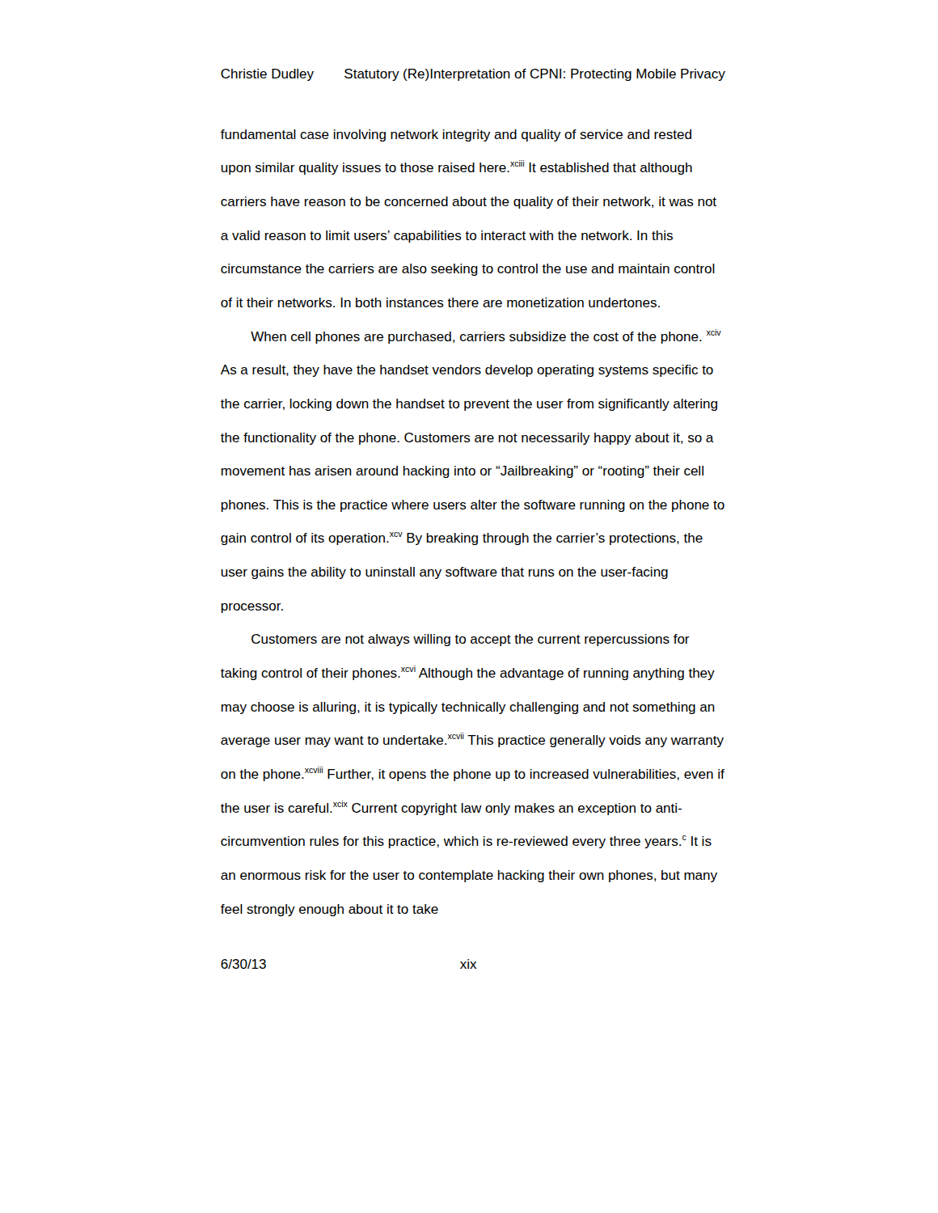Christie Dudley Statutory (Re)Interpretation of CPNI: Protecting Mobile Privacy
fundamental case involving network integrity and quality of service and rested upon similar quality issues to those raised here.xciii It established that although carriers have reason to be concerned about the quality of their network, it was not a valid reason to limit users’ capabilities to interact with the network. In this circumstance the carriers are also seeking to control the use and maintain control of it their networks. In both instances there are monetization undertones.
When cell phones are purchased, carriers subsidize the cost of the phone. xciv As a result, they have the handset vendors develop operating systems specific to the carrier, locking down the handset to prevent the user from significantly altering the functionality of the phone. Customers are not necessarily happy about it, so a movement has arisen around hacking into or “Jailbreaking” or “rooting” their cell phones. This is the practice where users alter the software running on the phone to gain control of its operation.xcv By breaking through the carrier’s protections, the user gains the ability to uninstall any software that runs on the user-facing processor.
Customers are not always willing to accept the current repercussions for taking control of their phones.xcvi Although the advantage of running anything they may choose is alluring, it is typically technically challenging and not something an average user may want to undertake.xcvii This practice generally voids any warranty on the phone.xcviii Further, it opens the phone up to increased vulnerabilities, even if the user is careful.xcix Current copyright law only makes an exception to anti-circumvention rules for this practice, which is re-reviewed every three years.c It is an enormous risk for the user to contemplate hacking their own phones, but many feel strongly enough about it to take
6/30/13 xix